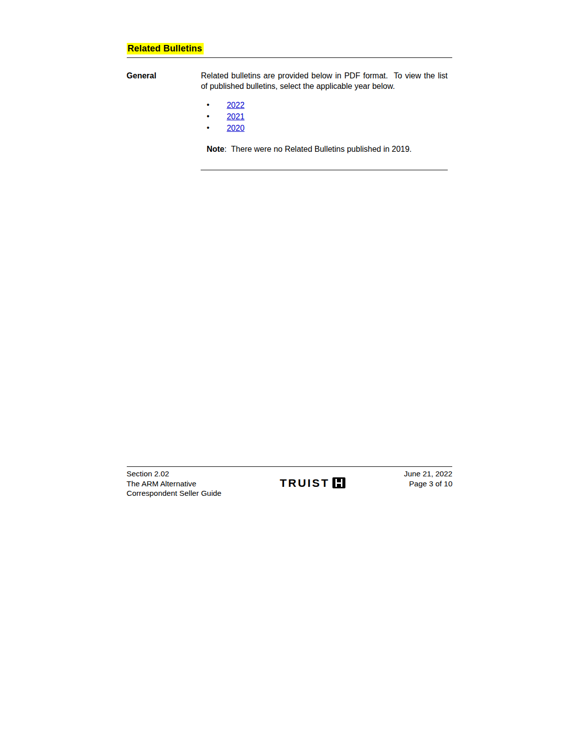Related Bulletins
General
Related bulletins are provided below in PDF format. To view the list of published bulletins, select the applicable year below.
2022
2021
2020
Note: There were no Related Bulletins published in 2019.
Section 2.02
The ARM Alternative
Correspondent Seller Guide
TRUIST
June 21, 2022
Page 3 of 10